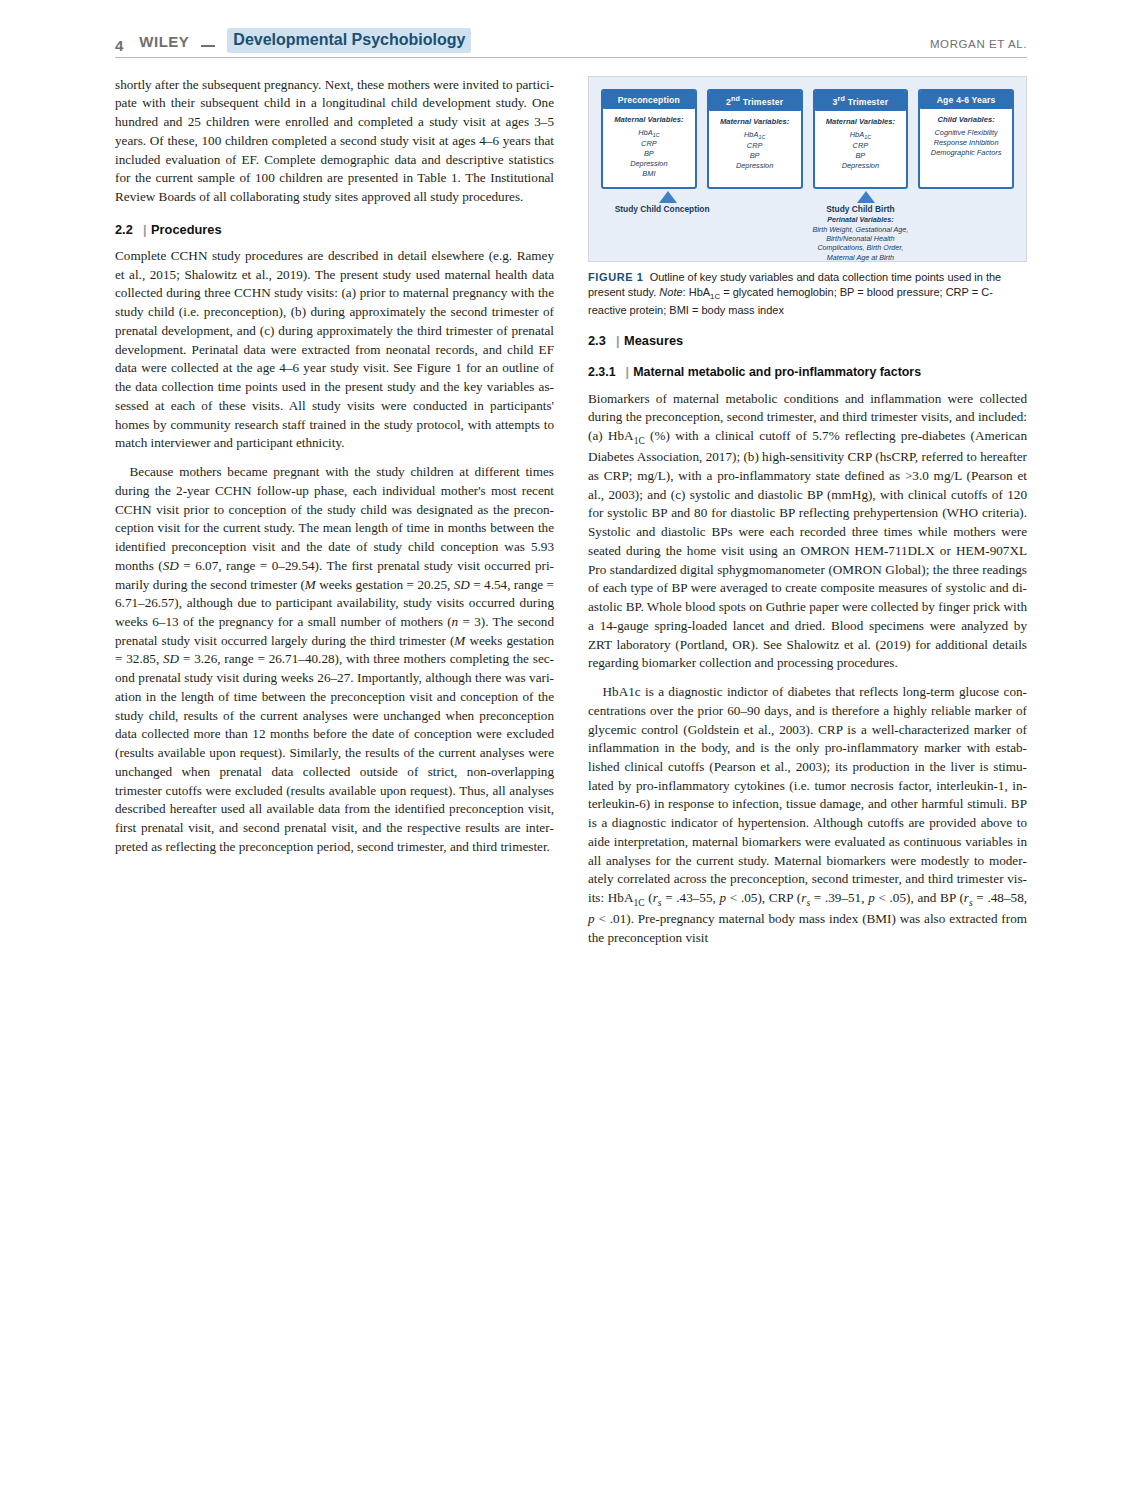4 WILEY Developmental Psychobiology Morgan et al.
shortly after the subsequent pregnancy. Next, these mothers were invited to participate with their subsequent child in a longitudinal child development study. One hundred and 25 children were enrolled and completed a study visit at ages 3–5 years. Of these, 100 children completed a second study visit at ages 4–6 years that included evaluation of EF. Complete demographic data and descriptive statistics for the current sample of 100 children are presented in Table 1. The Institutional Review Boards of all collaborating study sites approved all study procedures.
2.2|Procedures
Complete CCHN study procedures are described in detail elsewhere (e.g. Ramey et al., 2015; Shalowitz et al., 2019). The present study used maternal health data collected during three CCHN study visits: (a) prior to maternal pregnancy with the study child (i.e. preconception), (b) during approximately the second trimester of prenatal development, and (c) during approximately the third trimester of prenatal development. Perinatal data were extracted from neonatal records, and child EF data were collected at the age 4–6 year study visit. See Figure 1 for an outline of the data collection time points used in the present study and the key variables assessed at each of these visits. All study visits were conducted in participants' homes by community research staff trained in the study protocol, with attempts to match interviewer and participant ethnicity.
Because mothers became pregnant with the study children at different times during the 2-year CCHN follow-up phase, each individual mother's most recent CCHN visit prior to conception of the study child was designated as the preconception visit for the current study. The mean length of time in months between the identified preconception visit and the date of study child conception was 5.93 months (SD = 6.07, range = 0–29.54). The first prenatal study visit occurred primarily during the second trimester (M weeks gestation = 20.25, SD = 4.54, range = 6.71–26.57), although due to participant availability, study visits occurred during weeks 6–13 of the pregnancy for a small number of mothers (n = 3). The second prenatal study visit occurred largely during the third trimester (M weeks gestation = 32.85, SD = 3.26, range = 26.71–40.28), with three mothers completing the second prenatal study visit during weeks 26–27. Importantly, although there was variation in the length of time between the preconception visit and conception of the study child, results of the current analyses were unchanged when preconception data collected more than 12 months before the date of conception were excluded (results available upon request). Similarly, the results of the current analyses were unchanged when prenatal data collected outside of strict, non-overlapping trimester cutoffs were excluded (results available upon request). Thus, all analyses described hereafter used all available data from the identified preconception visit, first prenatal visit, and second prenatal visit, and the respective results are interpreted as reflecting the preconception period, second trimester, and third trimester.
Preconception
Maternal Variables:
HbA1C
CRP
BP
Depression
BMI
2nd Trimester
Maternal Variables:
HbA1C
CRP
BP
Depression
3rd Trimester
Maternal Variables:
HbA1C
CRP
BP
Depression
Age 4-6 Years
Child Variables:
Cognitive Flexibility
Response Inhibition
Demographic Factors
Study Child Conception
Study Child Birth
Perinatal Variables:
Birth Weight, Gestational Age,
Birth/Neonatal Health
Complications, Birth Order,
Maternal Age at Birth
FIGURE 1 Outline of key study variables and data collection time points used in the present study. Note: HbA1C = glycated hemoglobin; BP = blood pressure; CRP = C-reactive protein; BMI = body mass index
2.3|Measures
2.3.1|Maternal metabolic and pro-inflammatory factors
Biomarkers of maternal metabolic conditions and inflammation were collected during the preconception, second trimester, and third trimester visits, and included: (a) HbA1C (%) with a clinical cutoff of 5.7% reflecting pre-diabetes (American Diabetes Association, 2017); (b) high-sensitivity CRP (hsCRP, referred to hereafter as CRP; mg/L), with a pro-inflammatory state defined as >3.0 mg/L (Pearson et al., 2003); and (c) systolic and diastolic BP (mmHg), with clinical cutoffs of 120 for systolic BP and 80 for diastolic BP reflecting prehypertension (WHO criteria). Systolic and diastolic BPs were each recorded three times while mothers were seated during the home visit using an OMRON HEM-711DLX or HEM-907XL Pro standardized digital sphygmomanometer (OMRON Global); the three readings of each type of BP were averaged to create composite measures of systolic and diastolic BP. Whole blood spots on Guthrie paper were collected by finger prick with a 14-gauge spring-loaded lancet and dried. Blood specimens were analyzed by ZRT laboratory (Portland, OR). See Shalowitz et al. (2019) for additional details regarding biomarker collection and processing procedures.
HbA1c is a diagnostic indictor of diabetes that reflects long-term glucose concentrations over the prior 60–90 days, and is therefore a highly reliable marker of glycemic control (Goldstein et al., 2003). CRP is a well-characterized marker of inflammation in the body, and is the only pro-inflammatory marker with established clinical cutoffs (Pearson et al., 2003); its production in the liver is stimulated by pro-inflammatory cytokines (i.e. tumor necrosis factor, interleukin-1, interleukin-6) in response to infection, tissue damage, and other harmful stimuli. BP is a diagnostic indicator of hypertension. Although cutoffs are provided above to aide interpretation, maternal biomarkers were evaluated as continuous variables in all analyses for the current study. Maternal biomarkers were modestly to moderately correlated across the preconception, second trimester, and third trimester visits: HbA1C (rs = .43–55, p < .05), CRP (rs = .39–51, p < .05), and BP (rs = .48–58, p < .01). Pre-pregnancy maternal body mass index (BMI) was also extracted from the preconception visit